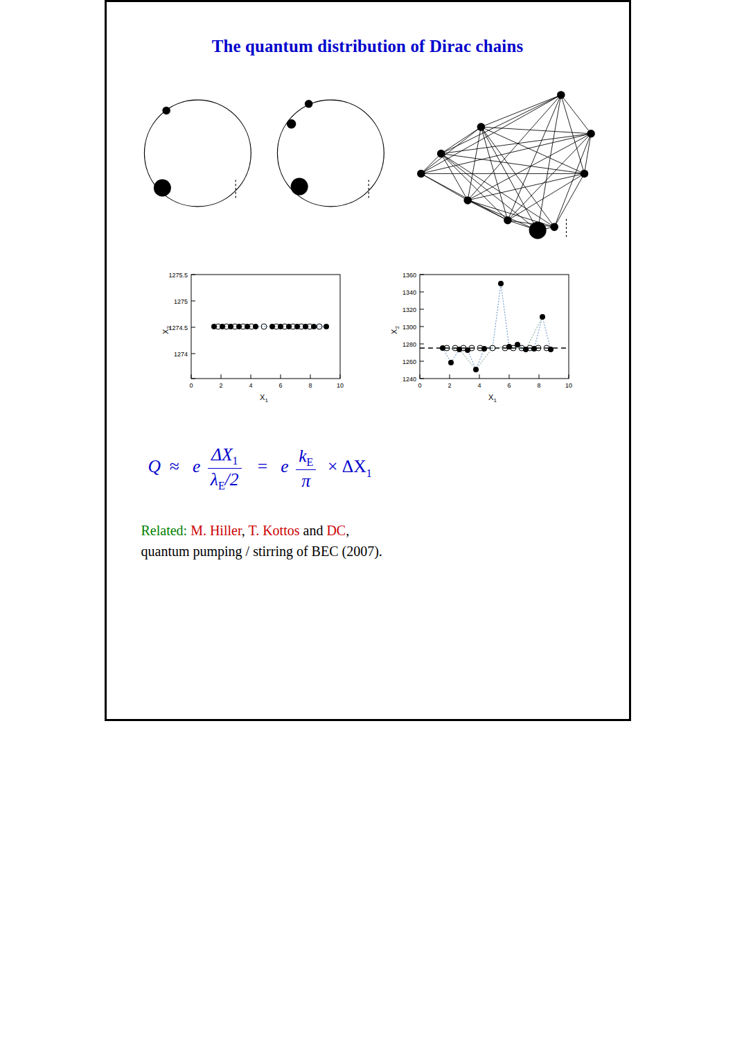The quantum distribution of Dirac chains
1275.5 1275 1274.5 1274 0 2 4 6 8 10 X1 X2 1360 1340 1320 1300 1280 1260 1240 0 2 4 6 8 10 X1 X2
Q ≈ e ΔX1 λE/2 = e kE π × ΔX1
Related: M. Hiller, T. Kottos and DC,
quantum pumping / stirring of BEC (2007).